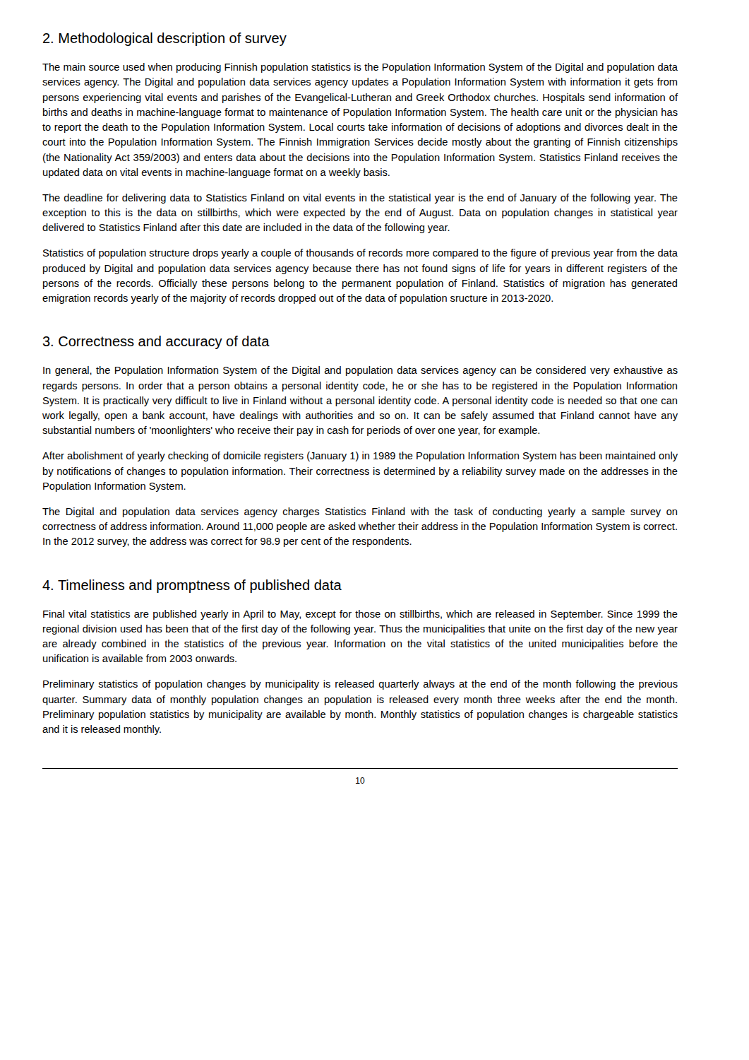2. Methodological description of survey
The main source used when producing Finnish population statistics is the Population Information System of the Digital and population data services agency. The Digital and population data services agency updates a Population Information System with information it gets from persons experiencing vital events and parishes of the Evangelical-Lutheran and Greek Orthodox churches. Hospitals send information of births and deaths in machine-language format to maintenance of Population Information System. The health care unit or the physician has to report the death to the Population Information System. Local courts take information of decisions of adoptions and divorces dealt in the court into the Population Information System. The Finnish Immigration Services decide mostly about the granting of Finnish citizenships (the Nationality Act 359/2003) and enters data about the decisions into the Population Information System. Statistics Finland receives the updated data on vital events in machine-language format on a weekly basis.
The deadline for delivering data to Statistics Finland on vital events in the statistical year is the end of January of the following year. The exception to this is the data on stillbirths, which were expected by the end of August. Data on population changes in statistical year delivered to Statistics Finland after this date are included in the data of the following year.
Statistics of population structure drops yearly a couple of thousands of records more compared to the figure of previous year from the data produced by Digital and population data services agency because there has not found signs of life for years in different registers of the persons of the records. Officially these persons belong to the permanent population of Finland. Statistics of migration has generated emigration records yearly of the majority of records dropped out of the data of population sructure in 2013-2020.
3. Correctness and accuracy of data
In general, the Population Information System of the Digital and population data services agency can be considered very exhaustive as regards persons. In order that a person obtains a personal identity code, he or she has to be registered in the Population Information System. It is practically very difficult to live in Finland without a personal identity code. A personal identity code is needed so that one can work legally, open a bank account, have dealings with authorities and so on. It can be safely assumed that Finland cannot have any substantial numbers of 'moonlighters' who receive their pay in cash for periods of over one year, for example.
After abolishment of yearly checking of domicile registers (January 1) in 1989 the Population Information System has been maintained only by notifications of changes to population information. Their correctness is determined by a reliability survey made on the addresses in the Population Information System.
The Digital and population data services agency charges Statistics Finland with the task of conducting yearly a sample survey on correctness of address information. Around 11,000 people are asked whether their address in the Population Information System is correct. In the 2012 survey, the address was correct for 98.9 per cent of the respondents.
4. Timeliness and promptness of published data
Final vital statistics are published yearly in April to May, except for those on stillbirths, which are released in September. Since 1999 the regional division used has been that of the first day of the following year. Thus the municipalities that unite on the first day of the new year are already combined in the statistics of the previous year. Information on the vital statistics of the united municipalities before the unification is available from 2003 onwards.
Preliminary statistics of population changes by municipality is released quarterly always at the end of the month following the previous quarter. Summary data of monthly population changes an population is released every month three weeks after the end the month. Preliminary population statistics by municipality are available by month. Monthly statistics of population changes is chargeable statistics and it is released monthly.
10